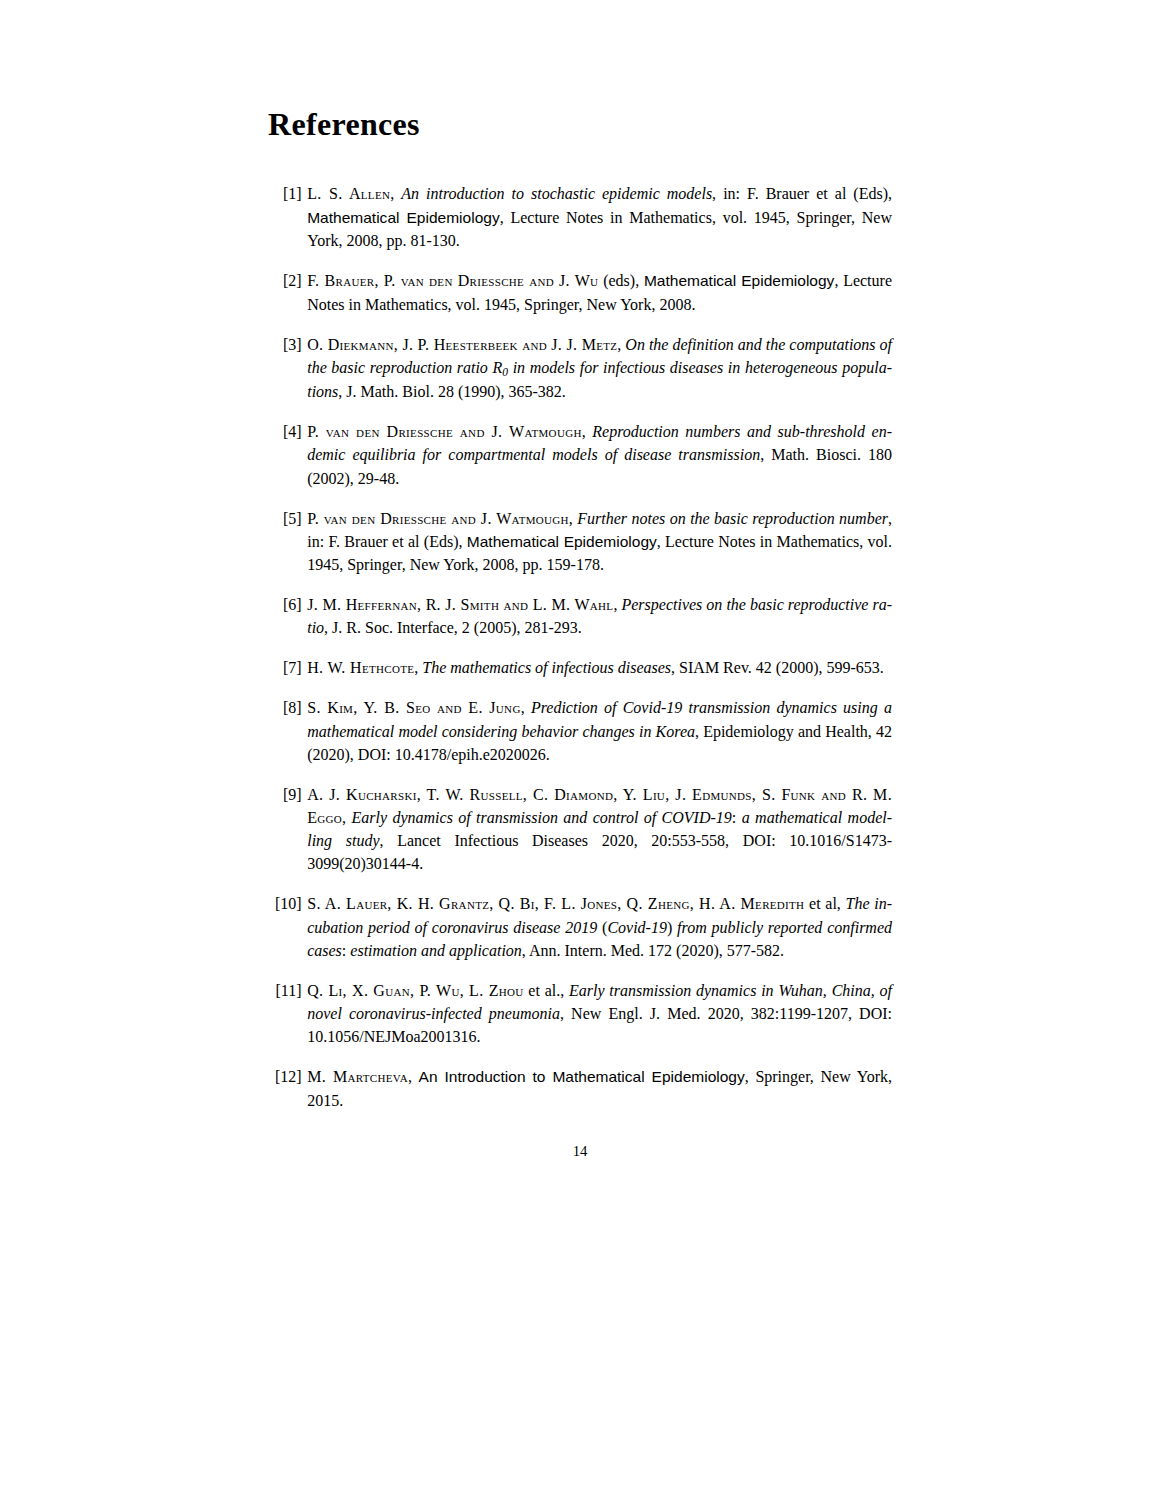References
[1] L. S. Allen, An introduction to stochastic epidemic models, in: F. Brauer et al (Eds), Mathematical Epidemiology, Lecture Notes in Mathematics, vol. 1945, Springer, New York, 2008, pp. 81-130.
[2] F. Brauer, P. van den Driessche and J. Wu (eds), Mathematical Epidemiology, Lecture Notes in Mathematics, vol. 1945, Springer, New York, 2008.
[3] O. Diekmann, J. P. Heesterbeek and J. J. Metz, On the definition and the computations of the basic reproduction ratio R0 in models for infectious diseases in heterogeneous populations, J. Math. Biol. 28 (1990), 365-382.
[4] P. van den Driessche and J. Watmough, Reproduction numbers and sub-threshold endemic equilibria for compartmental models of disease transmission, Math. Biosci. 180 (2002), 29-48.
[5] P. van den Driessche and J. Watmough, Further notes on the basic reproduction number, in: F. Brauer et al (Eds), Mathematical Epidemiology, Lecture Notes in Mathematics, vol. 1945, Springer, New York, 2008, pp. 159-178.
[6] J. M. Heffernan, R. J. Smith and L. M. Wahl, Perspectives on the basic reproductive ratio, J. R. Soc. Interface, 2 (2005), 281-293.
[7] H. W. Hethcote, The mathematics of infectious diseases, SIAM Rev. 42 (2000), 599-653.
[8] S. Kim, Y. B. Seo and E. Jung, Prediction of Covid-19 transmission dynamics using a mathematical model considering behavior changes in Korea, Epidemiology and Health, 42 (2020), DOI: 10.4178/epih.e2020026.
[9] A. J. Kucharski, T. W. Russell, C. Diamond, Y. Liu, J. Edmunds, S. Funk and R. M. Eggo, Early dynamics of transmission and control of COVID-19: a mathematical modelling study, Lancet Infectious Diseases 2020, 20:553-558, DOI: 10.1016/S1473-3099(20)30144-4.
[10] S. A. Lauer, K. H. Grantz, Q. Bi, F. L. Jones, Q. Zheng, H. A. Meredith et al, The incubation period of coronavirus disease 2019 (Covid-19) from publicly reported confirmed cases: estimation and application, Ann. Intern. Med. 172 (2020), 577-582.
[11] Q. Li, X. Guan, P. Wu, L. Zhou et al., Early transmission dynamics in Wuhan, China, of novel coronavirus-infected pneumonia, New Engl. J. Med. 2020, 382:1199-1207, DOI: 10.1056/NEJMoa2001316.
[12] M. Martcheva, An Introduction to Mathematical Epidemiology, Springer, New York, 2015.
14